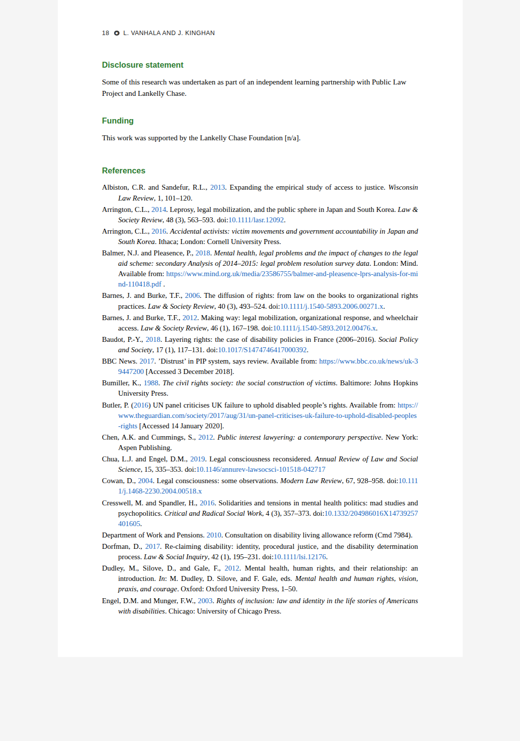18●L. VANHALA AND J. KINGHAN
Disclosure statement
Some of this research was undertaken as part of an independent learning partnership with Public Law Project and Lankelly Chase.
Funding
This work was supported by the Lankelly Chase Foundation [n/a].
References
Albiston, C.R. and Sandefur, R.L., 2013. Expanding the empirical study of access to justice. Wisconsin Law Review, 1, 101–120.
Arrington, C.L., 2014. Leprosy, legal mobilization, and the public sphere in Japan and South Korea. Law & Society Review, 48 (3), 563–593. doi:10.1111/lasr.12092.
Arrington, C.L., 2016. Accidental activists: victim movements and government accountability in Japan and South Korea. Ithaca; London: Cornell University Press.
Balmer, N.J. and Pleasence, P., 2018. Mental health, legal problems and the impact of changes to the legal aid scheme: secondary Analysis of 2014–2015: legal problem resolution survey data. London: Mind. Available from: https://www.mind.org.uk/media/23586755/balmer-and-pleasence-lprs-analysis-for-mind-110418.pdf .
Barnes, J. and Burke, T.F., 2006. The diffusion of rights: from law on the books to organizational rights practices. Law & Society Review, 40 (3), 493–524. doi:10.1111/j.1540-5893.2006.00271.x.
Barnes, J. and Burke, T.F., 2012. Making way: legal mobilization, organizational response, and wheelchair access. Law & Society Review, 46 (1), 167–198. doi:10.1111/j.1540-5893.2012.00476.x.
Baudot, P.-Y., 2018. Layering rights: the case of disability policies in France (2006–2016). Social Policy and Society, 17 (1), 117–131. doi:10.1017/S1474746417000392.
BBC News. 2017. ’Distrust’ in PIP system, says review. Available from: https://www.bbc.co.uk/news/uk-39447200 [Accessed 3 December 2018].
Bumiller, K., 1988. The civil rights society: the social construction of victims. Baltimore: Johns Hopkins University Press.
Butler, P. (2016) UN panel criticises UK failure to uphold disabled people’s rights. Available from: https://www.theguardian.com/society/2017/aug/31/un-panel-criticises-uk-failure-to-uphold-disabled-peoples-rights [Accessed 14 January 2020].
Chen, A.K. and Cummings, S., 2012. Public interest lawyering: a contemporary perspective. New York: Aspen Publishing.
Chua, L.J. and Engel, D.M., 2019. Legal consciousness reconsidered. Annual Review of Law and Social Science, 15, 335–353. doi:10.1146/annurev-lawsocsci-101518-042717
Cowan, D., 2004. Legal consciousness: some observations. Modern Law Review, 67, 928–958. doi:10.1111/j.1468-2230.2004.00518.x
Cresswell, M. and Spandler, H., 2016. Solidarities and tensions in mental health politics: mad studies and psychopolitics. Critical and Radical Social Work, 4 (3), 357–373. doi:10.1332/204986016X14739257401605.
Department of Work and Pensions. 2010. Consultation on disability living allowance reform (Cmd 7984).
Dorfman, D., 2017. Re-claiming disability: identity, procedural justice, and the disability determination process. Law & Social Inquiry, 42 (1), 195–231. doi:10.1111/lsi.12176.
Dudley, M., Silove, D., and Gale, F., 2012. Mental health, human rights, and their relationship: an introduction. In: M. Dudley, D. Silove, and F. Gale, eds. Mental health and human rights, vision, praxis, and courage. Oxford: Oxford University Press, 1–50.
Engel, D.M. and Munger, F.W., 2003. Rights of inclusion: law and identity in the life stories of Americans with disabilities. Chicago: University of Chicago Press.